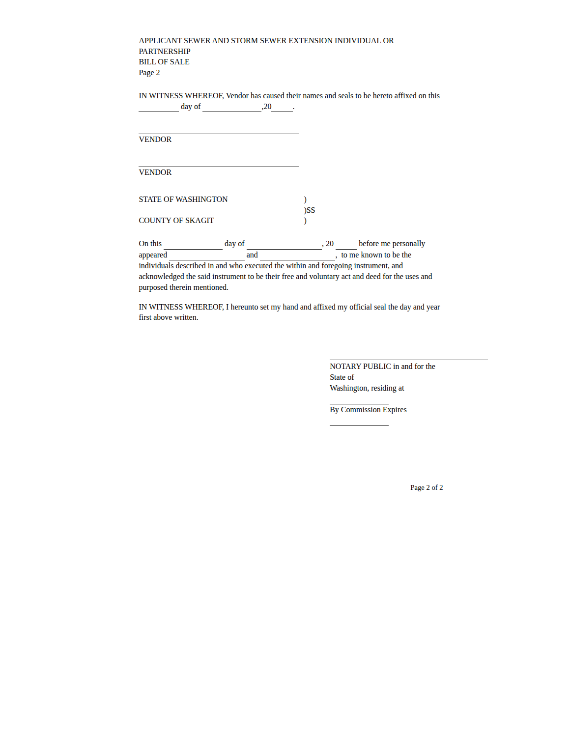APPLICANT SEWER AND STORM SEWER EXTENSION INDIVIDUAL OR PARTNERSHIP
BILL OF SALE
Page 2
IN WITNESS WHEREOF, Vendor has caused their names and seals to be hereto affixed on this day of ,20 .
VENDOR
VENDOR
| STATE OF WASHINGTON | ) | |
| | )SS | |
| COUNTY OF SKAGIT | ) | |
On this day of , 20 before me personally appeared and , to me known to be the individuals described in and who executed the within and foregoing instrument, and acknowledged the said instrument to be their free and voluntary act and deed for the uses and purposed therein mentioned.
IN WITNESS WHEREOF, I hereunto set my hand and affixed my official seal the day and year first above written.
NOTARY PUBLIC in and for the State of
Washington, residing at
By Commission Expires
Page 2 of 2